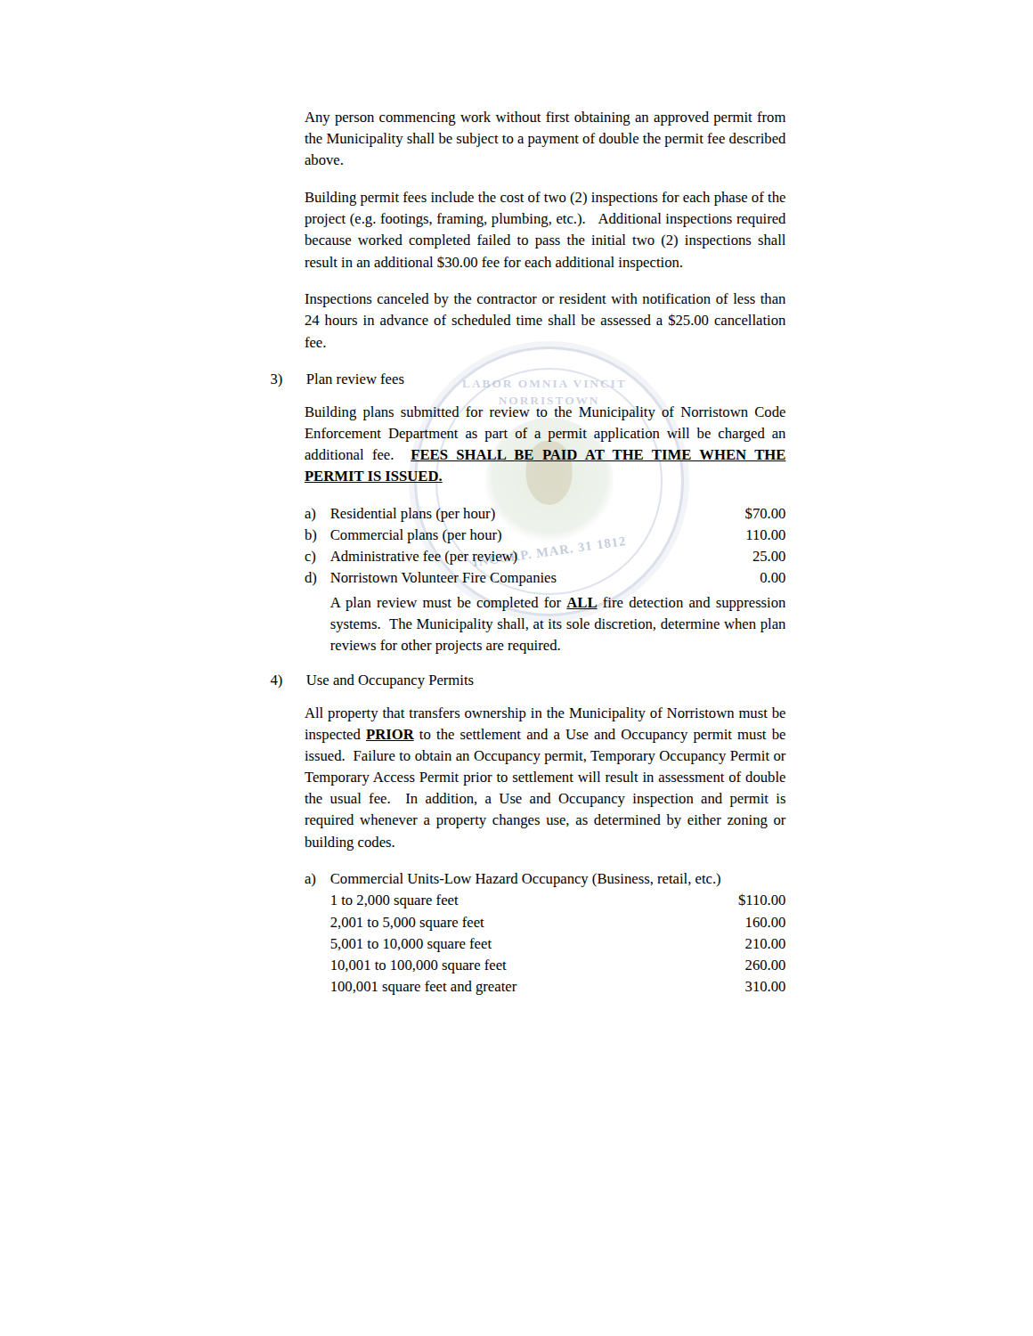LABOR OMNIA VINCIT NORRISTOWN
INCORP. MAR. 31 1812
Any person commencing work without first obtaining an approved permit from the Municipality shall be subject to a payment of double the permit fee described above.
Building permit fees include the cost of two (2) inspections for each phase of the project (e.g. footings, framing, plumbing, etc.). Additional inspections required because worked completed failed to pass the initial two (2) inspections shall result in an additional $30.00 fee for each additional inspection.
Inspections canceled by the contractor or resident with notification of less than 24 hours in advance of scheduled time shall be assessed a $25.00 cancellation fee.
3)
Plan review fees
Building plans submitted for review to the Municipality of Norristown Code Enforcement Department as part of a permit application will be charged an additional fee. FEES SHALL BE PAID AT THE TIME WHEN THE PERMIT IS ISSUED.
a) Residential plans (per hour)
$70.00
b) Commercial plans (per hour)
110.00
c) Administrative fee (per review)
25.00
d) Norristown Volunteer Fire Companies
0.00
A plan review must be completed for ALL fire detection and suppression systems. The Municipality shall, at its sole discretion, determine when plan reviews for other projects are required.
4)
Use and Occupancy Permits
All property that transfers ownership in the Municipality of Norristown must be inspected PRIOR to the settlement and a Use and Occupancy permit must be issued. Failure to obtain an Occupancy permit, Temporary Occupancy Permit or Temporary Access Permit prior to settlement will result in assessment of double the usual fee. In addition, a Use and Occupancy inspection and permit is required whenever a property changes use, as determined by either zoning or building codes.
a)
Commercial Units-Low Hazard Occupancy (Business, retail, etc.)
1 to 2,000 square feet
$110.00
2,001 to 5,000 square feet
160.00
5,001 to 10,000 square feet
210.00
10,001 to 100,000 square feet
260.00
100,001 square feet and greater
310.00